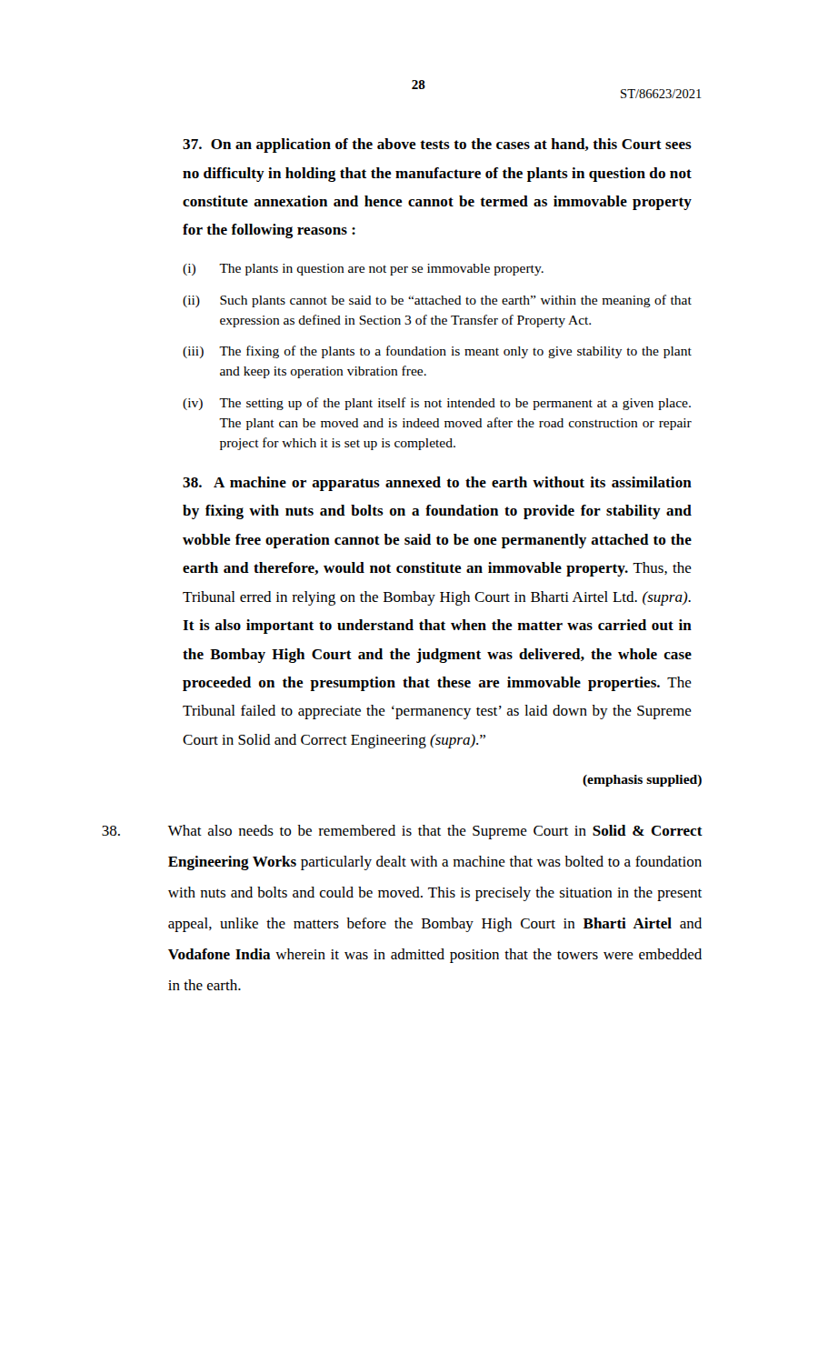28
ST/86623/2021
37. On an application of the above tests to the cases at hand, this Court sees no difficulty in holding that the manufacture of the plants in question do not constitute annexation and hence cannot be termed as immovable property for the following reasons :
(i) The plants in question are not per se immovable property.
(ii) Such plants cannot be said to be “attached to the earth” within the meaning of that expression as defined in Section 3 of the Transfer of Property Act.
(iii) The fixing of the plants to a foundation is meant only to give stability to the plant and keep its operation vibration free.
(iv) The setting up of the plant itself is not intended to be permanent at a given place. The plant can be moved and is indeed moved after the road construction or repair project for which it is set up is completed.
38. A machine or apparatus annexed to the earth without its assimilation by fixing with nuts and bolts on a foundation to provide for stability and wobble free operation cannot be said to be one permanently attached to the earth and therefore, would not constitute an immovable property. Thus, the Tribunal erred in relying on the Bombay High Court in Bharti Airtel Ltd. (supra). It is also important to understand that when the matter was carried out in the Bombay High Court and the judgment was delivered, the whole case proceeded on the presumption that these are immovable properties. The Tribunal failed to appreciate the ‘permanency test’ as laid down by the Supreme Court in Solid and Correct Engineering (supra).”
(emphasis supplied)
38. What also needs to be remembered is that the Supreme Court in Solid & Correct Engineering Works particularly dealt with a machine that was bolted to a foundation with nuts and bolts and could be moved. This is precisely the situation in the present appeal, unlike the matters before the Bombay High Court in Bharti Airtel and Vodafone India wherein it was in admitted position that the towers were embedded in the earth.